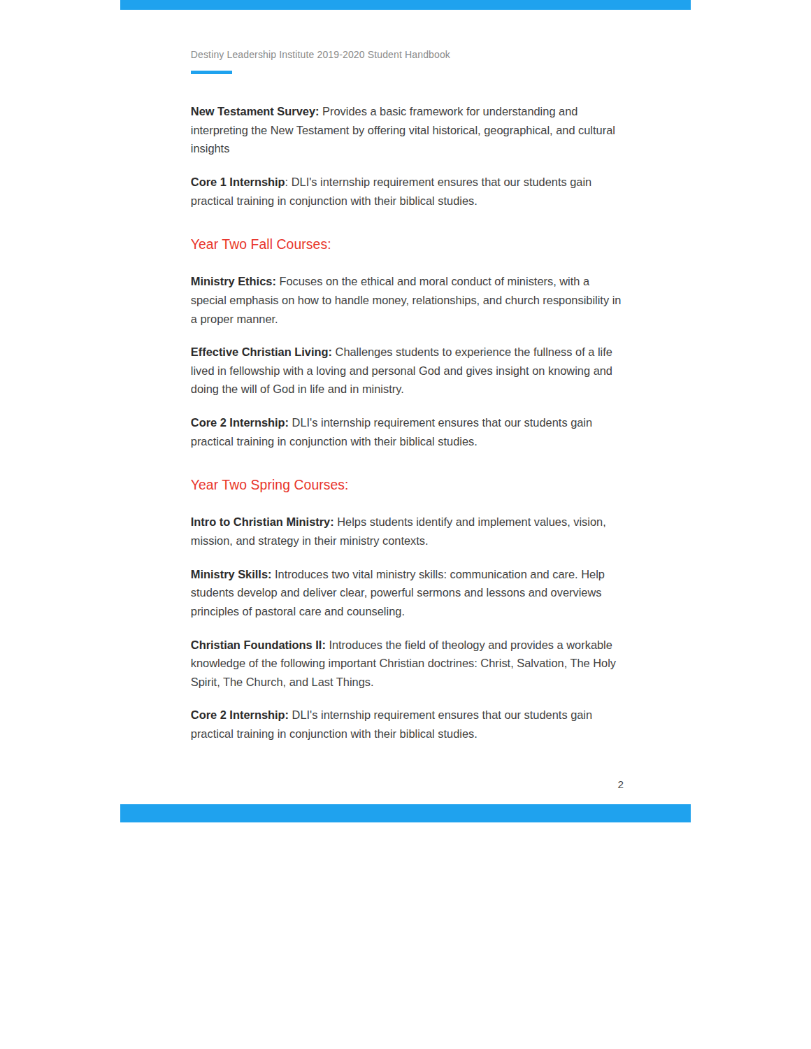Destiny Leadership Institute 2019-2020 Student Handbook
New Testament Survey: Provides a basic framework for understanding and interpreting the New Testament by offering vital historical, geographical, and cultural insights
Core 1 Internship: DLI's internship requirement ensures that our students gain practical training in conjunction with their biblical studies.
Year Two Fall Courses:
Ministry Ethics: Focuses on the ethical and moral conduct of ministers, with a special emphasis on how to handle money, relationships, and church responsibility in a proper manner.
Effective Christian Living: Challenges students to experience the fullness of a life lived in fellowship with a loving and personal God and gives insight on knowing and doing the will of God in life and in ministry.
Core 2 Internship: DLI's internship requirement ensures that our students gain practical training in conjunction with their biblical studies.
Year Two Spring Courses:
Intro to Christian Ministry: Helps students identify and implement values, vision, mission, and strategy in their ministry contexts.
Ministry Skills: Introduces two vital ministry skills: communication and care. Help students develop and deliver clear, powerful sermons and lessons and overviews principles of pastoral care and counseling.
Christian Foundations II: Introduces the field of theology and provides a workable knowledge of the following important Christian doctrines: Christ, Salvation, The Holy Spirit, The Church, and Last Things.
Core 2 Internship: DLI's internship requirement ensures that our students gain practical training in conjunction with their biblical studies.
2